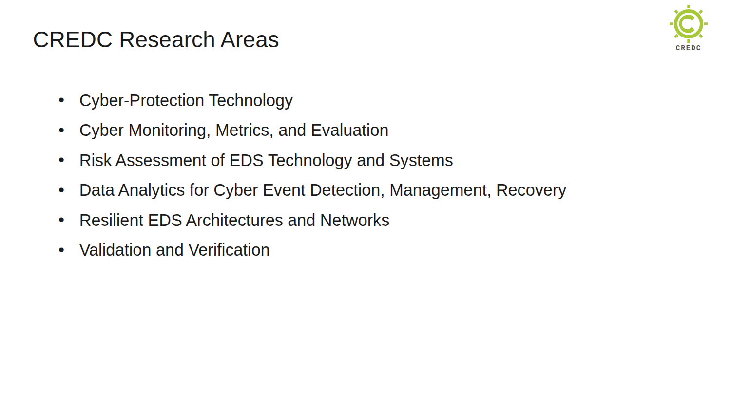CREDC
CREDC Research Areas
Cyber-Protection Technology
Cyber Monitoring, Metrics, and Evaluation
Risk Assessment of EDS Technology and Systems
Data Analytics for Cyber Event Detection, Management, Recovery
Resilient EDS Architectures and Networks
Validation and Verification